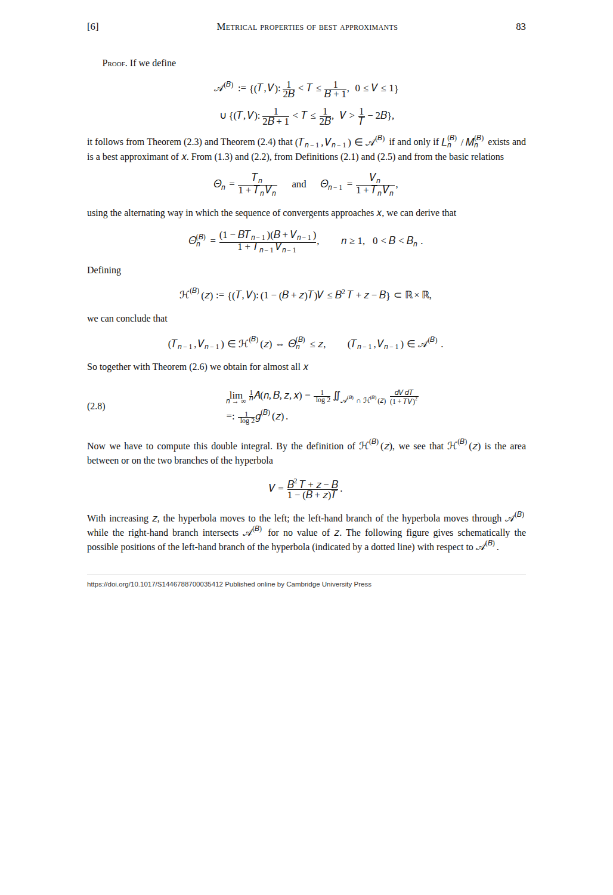[6] Metrical properties of best approximants 83
Proof. If we define
𝒜(B) := { (T,V) : 12B <T≤ 1B+1 , 0≤V≤1 }
∪ { (T,V) : 12B+1 <T≤ 12B , V> 1T −2B } ,
it follows from Theorem (2.3) and Theorem (2.4) that (Tn−1,Vn−1)∈𝒜(B) if and only if Ln(B)/Mn(B) exists and is a best approximant of x. From (1.3) and (2.2), from Definitions (2.1) and (2.5) and from the basic relations
Θn = Tn 1+TnVn and Θn−1 = Vn 1+TnVn ,
using the alternating way in which the sequence of convergents approaches x, we can derive that
Θn(B) = (1−BTn−1) (B+Vn−1) 1+Tn−1Vn−1 , n≥1, 0<B<Bn.
Defining
ℋ(B) (z) := { (T,V) : (1−(B+z)T)V ≤ B2T+z−B } ⊂ ℝ×ℝ ,
we can conclude that
(Tn−1,Vn−1) ∈ ℋ(B)(z) ⇔ Θn(B) ≤z , (Tn−1,Vn−1) ∈ 𝒜(B) .
So together with Theorem (2.6) we obtain for almost all x
(2.8)
lim n→∞ 1n A(n,B,z,x) = 1log2 ∬ 𝒜(B) ∩ ℋ(B)(z) dVdT (1+TV)2
=: 1log2 g(B) (z).
Now we have to compute this double integral. By the definition of ℋ(B)(z), we see that ℋ(B)(z) is the area between or on the two branches of the hyperbola
V = B2T+z−B 1−(B+z)T .
With increasing z, the hyperbola moves to the left; the left-hand branch of the hyperbola moves through 𝒜(B) while the right-hand branch intersects 𝒜(B) for no value of z. The following figure gives schematically the possible positions of the left-hand branch of the hyperbola (indicated by a dotted line) with respect to 𝒜(B).
https://doi.org/10.1017/S1446788700035412 Published online by Cambridge University Press